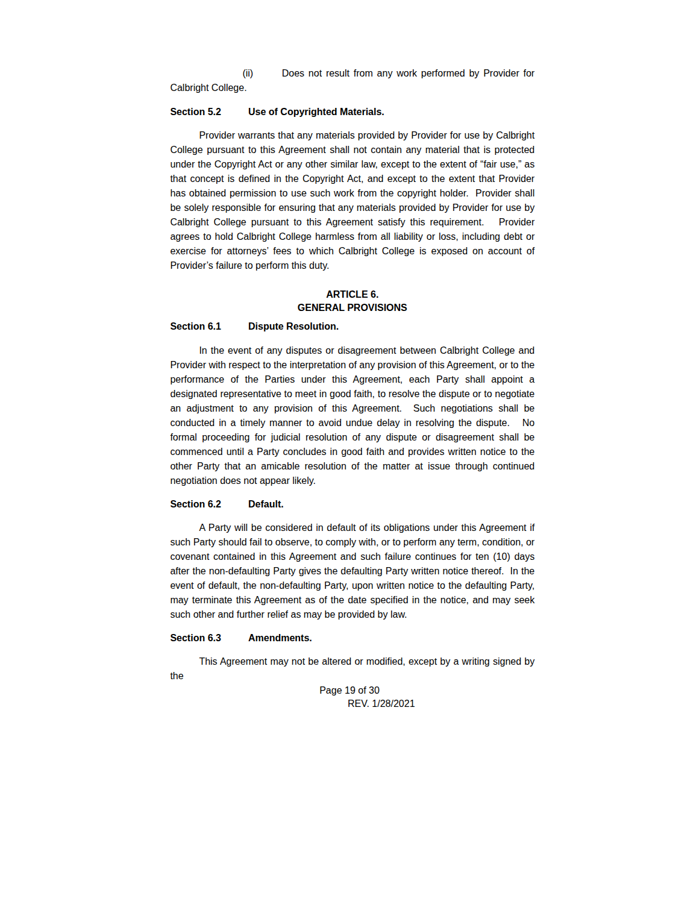(ii) Does not result from any work performed by Provider for Calbright College.
Section 5.2 Use of Copyrighted Materials.
Provider warrants that any materials provided by Provider for use by Calbright College pursuant to this Agreement shall not contain any material that is protected under the Copyright Act or any other similar law, except to the extent of “fair use,” as that concept is defined in the Copyright Act, and except to the extent that Provider has obtained permission to use such work from the copyright holder. Provider shall be solely responsible for ensuring that any materials provided by Provider for use by Calbright College pursuant to this Agreement satisfy this requirement. Provider agrees to hold Calbright College harmless from all liability or loss, including debt or exercise for attorneys’ fees to which Calbright College is exposed on account of Provider’s failure to perform this duty.
ARTICLE 6.GENERAL PROVISIONS
Section 6.1 Dispute Resolution.
In the event of any disputes or disagreement between Calbright College and Provider with respect to the interpretation of any provision of this Agreement, or to the performance of the Parties under this Agreement, each Party shall appoint a designated representative to meet in good faith, to resolve the dispute or to negotiate an adjustment to any provision of this Agreement. Such negotiations shall be conducted in a timely manner to avoid undue delay in resolving the dispute. No formal proceeding for judicial resolution of any dispute or disagreement shall be commenced until a Party concludes in good faith and provides written notice to the other Party that an amicable resolution of the matter at issue through continued negotiation does not appear likely.
Section 6.2 Default.
A Party will be considered in default of its obligations under this Agreement if such Party should fail to observe, to comply with, or to perform any term, condition, or covenant contained in this Agreement and such failure continues for ten (10) days after the non-defaulting Party gives the defaulting Party written notice thereof. In the event of default, the non-defaulting Party, upon written notice to the defaulting Party, may terminate this Agreement as of the date specified in the notice, and may seek such other and further relief as may be provided by law.
Section 6.3 Amendments.
This Agreement may not be altered or modified, except by a writing signed by the
Page 19 of 30
REV. 1/28/2021